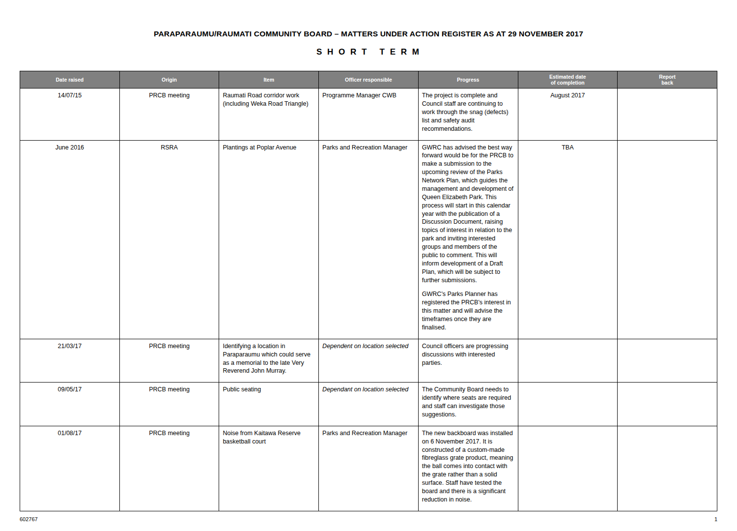PARAPARAUMU/RAUMATI COMMUNITY BOARD – MATTERS UNDER ACTION REGISTER AS AT 29 NOVEMBER 2017
S H O R T T E R M
| Date raised | Origin | Item | Officer responsible | Progress | Estimated date of completion | Report back |
| --- | --- | --- | --- | --- | --- | --- |
| 14/07/15 | PRCB meeting | Raumati Road corridor work (including Weka Road Triangle) | Programme Manager CWB | The project is complete and Council staff are continuing to work through the snag (defects) list and safety audit recommendations. | August 2017 | |
| June 2016 | RSRA | Plantings at Poplar Avenue | Parks and Recreation Manager | GWRC has advised the best way forward would be for the PRCB to make a submission to the upcoming review of the Parks Network Plan, which guides the management and development of Queen Elizabeth Park. This process will start in this calendar year with the publication of a Discussion Document, raising topics of interest in relation to the park and inviting interested groups and members of the public to comment. This will inform development of a Draft Plan, which will be subject to further submissions. GWRC's Parks Planner has registered the PRCB's interest in this matter and will advise the timeframes once they are finalised. | TBA | |
| 21/03/17 | PRCB meeting | Identifying a location in Paraparaumu which could serve as a memorial to the late Very Reverend John Murray. | Dependent on location selected | Council officers are progressing discussions with interested parties. | | |
| 09/05/17 | PRCB meeting | Public seating | Dependant on location selected | The Community Board needs to identify where seats are required and staff can investigate those suggestions. | | |
| 01/08/17 | PRCB meeting | Noise from Kaitawa Reserve basketball court | Parks and Recreation Manager | The new backboard was installed on 6 November 2017. It is constructed of a custom-made fibreglass grate product, meaning the ball comes into contact with the grate rather than a solid surface. Staff have tested the board and there is a significant reduction in noise. | | |
602767 1